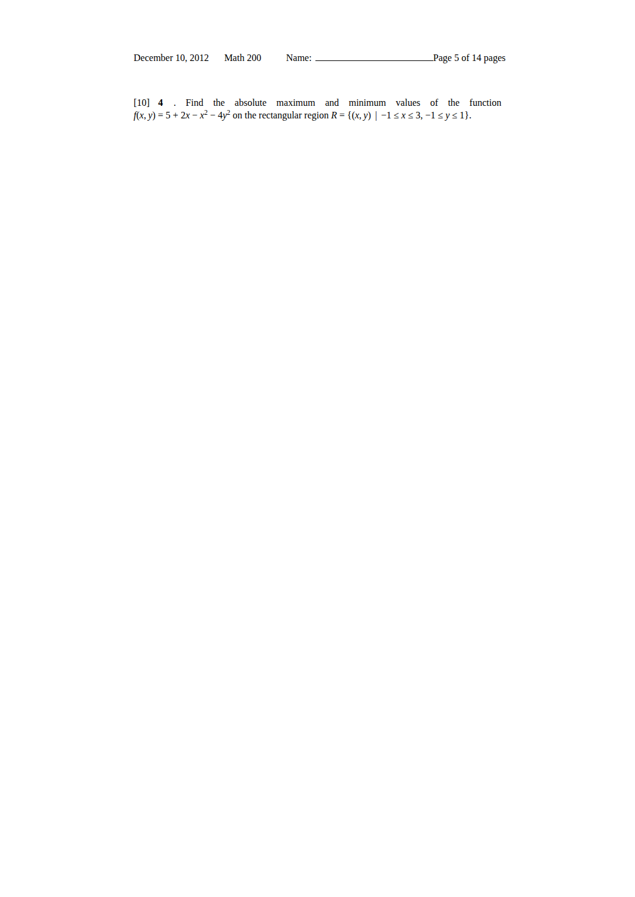December 10, 2012 Math 200 Name:
Page 5 of 14 pages
[10] 4. Find the absolute maximum and minimum values of the function
f(x, y) = 5 + 2x − x2 − 4y2 on the rectangular region R = {(x, y) | −1 ≤ x ≤ 3, −1 ≤ y ≤ 1}.